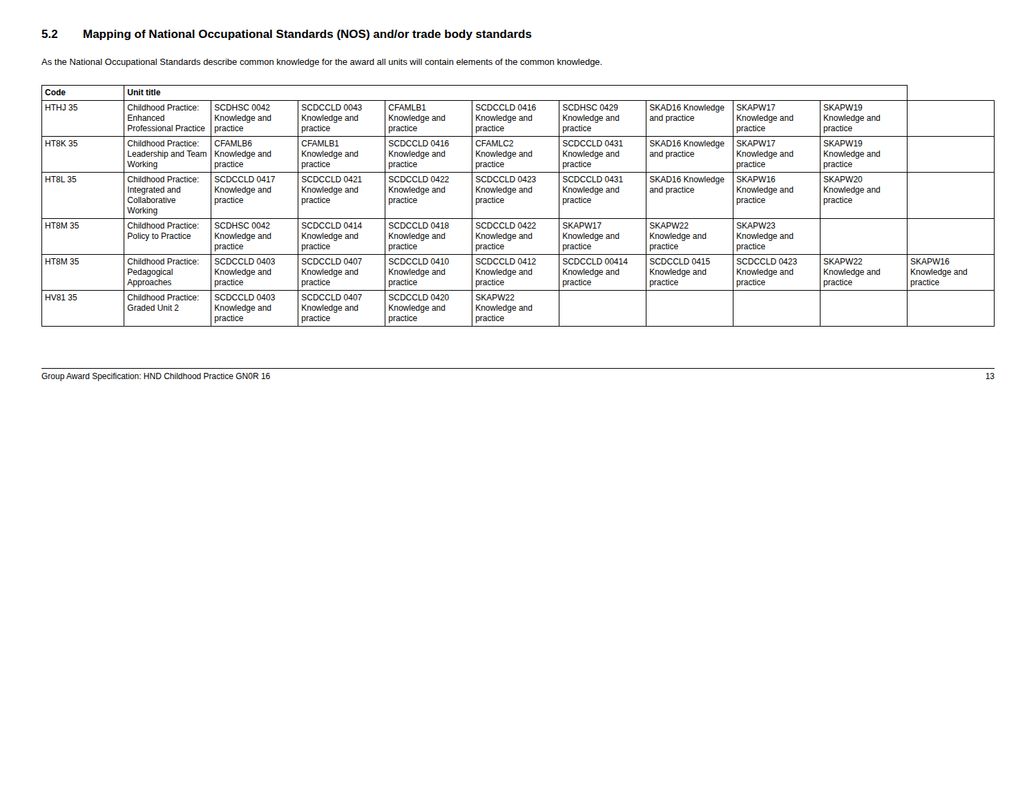5.2 Mapping of National Occupational Standards (NOS) and/or trade body standards
As the National Occupational Standards describe common knowledge for the award all units will contain elements of the common knowledge.
| Code | Unit title |
| --- | --- |
| HTHJ 35 | Childhood Practice: Enhanced Professional Practice | SCDHSC 0042 Knowledge and practice | SCDCCLD 0043 Knowledge and practice | CFAMLB1 Knowledge and practice | SCDCCLD 0416 Knowledge and practice | SCDHSC 0429 Knowledge and practice | SKAD16 Knowledge and practice | SKAPW17 Knowledge and practice | SKAPW19 Knowledge and practice | |
| HT8K 35 | Childhood Practice: Leadership and Team Working | CFAMLB6 Knowledge and practice | CFAMLB1 Knowledge and practice | SCDCCLD 0416 Knowledge and practice | CFAMLC2 Knowledge and practice | SCDCCLD 0431 Knowledge and practice | SKAD16 Knowledge and practice | SKAPW17 Knowledge and practice | SKAPW19 Knowledge and practice | |
| HT8L 35 | Childhood Practice: Integrated and Collaborative Working | SCDCCLD 0417 Knowledge and practice | SCDCCLD 0421 Knowledge and practice | SCDCCLD 0422 Knowledge and practice | SCDCCLD 0423 Knowledge and practice | SCDCCLD 0431 Knowledge and practice | SKAD16 Knowledge and practice | SKAPW16 Knowledge and practice | SKAPW20 Knowledge and practice | |
| HT8M 35 | Childhood Practice: Policy to Practice | SCDHSC 0042 Knowledge and practice | SCDCCLD 0414 Knowledge and practice | SCDCCLD 0418 Knowledge and practice | SCDCCLD 0422 Knowledge and practice | SKAPW17 Knowledge and practice | SKAPW22 Knowledge and practice | SKAPW23 Knowledge and practice | | |
| HT8M 35 | Childhood Practice: Pedagogical Approaches | SCDCCLD 0403 Knowledge and practice | SCDCCLD 0407 Knowledge and practice | SCDCCLD 0410 Knowledge and practice | SCDCCLD 0412 Knowledge and practice | SCDCCLD 00414 Knowledge and practice | SCDCCLD 0415 Knowledge and practice | SCDCCLD 0423 Knowledge and practice | SKAPW22 Knowledge and practice | SKAPW16 Knowledge and practice |
| HV81 35 | Childhood Practice: Graded Unit 2 | SCDCCLD 0403 Knowledge and practice | SCDCCLD 0407 Knowledge and practice | SCDCCLD 0420 Knowledge and practice | SKAPW22 Knowledge and practice | | | | | |
Group Award Specification: HND Childhood Practice GN0R 16 13